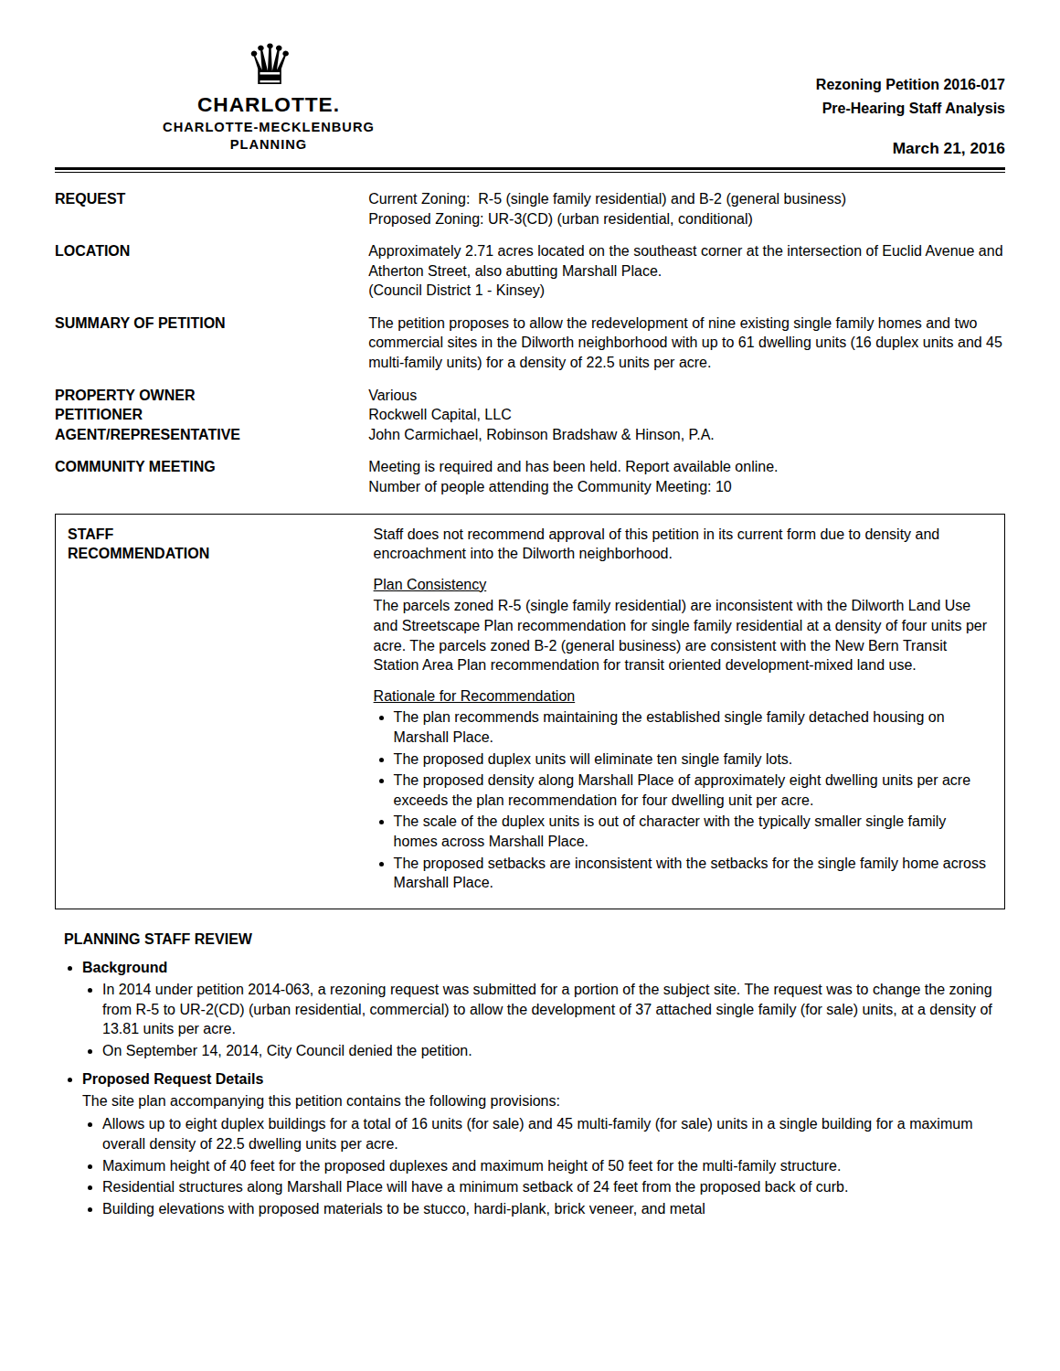♛
CHARLOTTE.
CHARLOTTE-MECKLENBURG
PLANNING
Rezoning Petition 2016-017
Pre-Hearing Staff Analysis
March 21, 2016
| REQUEST | Current Zoning: R-5 (single family residential) and B-2 (general business) Proposed Zoning: UR-3(CD) (urban residential, conditional) |
| LOCATION | Approximately 2.71 acres located on the southeast corner at the intersection of Euclid Avenue and Atherton Street, also abutting Marshall Place. (Council District 1 - Kinsey) |
| SUMMARY OF PETITION | The petition proposes to allow the redevelopment of nine existing single family homes and two commercial sites in the Dilworth neighborhood with up to 61 dwelling units (16 duplex units and 45 multi-family units) for a density of 22.5 units per acre. |
| PROPERTY OWNER PETITIONER AGENT/REPRESENTATIVE | Various Rockwell Capital, LLC John Carmichael, Robinson Bradshaw & Hinson, P.A. |
| COMMUNITY MEETING | Meeting is required and has been held. Report available online. Number of people attending the Community Meeting: 10 |
| STAFF RECOMMENDATION | Staff does not recommend approval of this petition in its current form due to density and encroachment into the Dilworth neighborhood. Plan Consistency The parcels zoned R-5 (single family residential) are inconsistent with the Dilworth Land Use and Streetscape Plan recommendation for single family residential at a density of four units per acre. The parcels zoned B-2 (general business) are consistent with the New Bern Transit Station Area Plan recommendation for transit oriented development-mixed land use. Rationale for Recommendation The plan recommends maintaining the established single family detached housing on Marshall Place. The proposed duplex units will eliminate ten single family lots. The proposed density along Marshall Place of approximately eight dwelling units per acre exceeds the plan recommendation for four dwelling unit per acre. The scale of the duplex units is out of character with the typically smaller single family homes across Marshall Place. The proposed setbacks are inconsistent with the setbacks for the single family home across Marshall Place. |
PLANNING STAFF REVIEW
Background
In 2014 under petition 2014-063, a rezoning request was submitted for a portion of the subject site. The request was to change the zoning from R-5 to UR-2(CD) (urban residential, commercial) to allow the development of 37 attached single family (for sale) units, at a density of 13.81 units per acre.
On September 14, 2014, City Council denied the petition.
Proposed Request Details
The site plan accompanying this petition contains the following provisions:
Allows up to eight duplex buildings for a total of 16 units (for sale) and 45 multi-family (for sale) units in a single building for a maximum overall density of 22.5 dwelling units per acre.
Maximum height of 40 feet for the proposed duplexes and maximum height of 50 feet for the multi-family structure.
Residential structures along Marshall Place will have a minimum setback of 24 feet from the proposed back of curb.
Building elevations with proposed materials to be stucco, hardi-plank, brick veneer, and metal